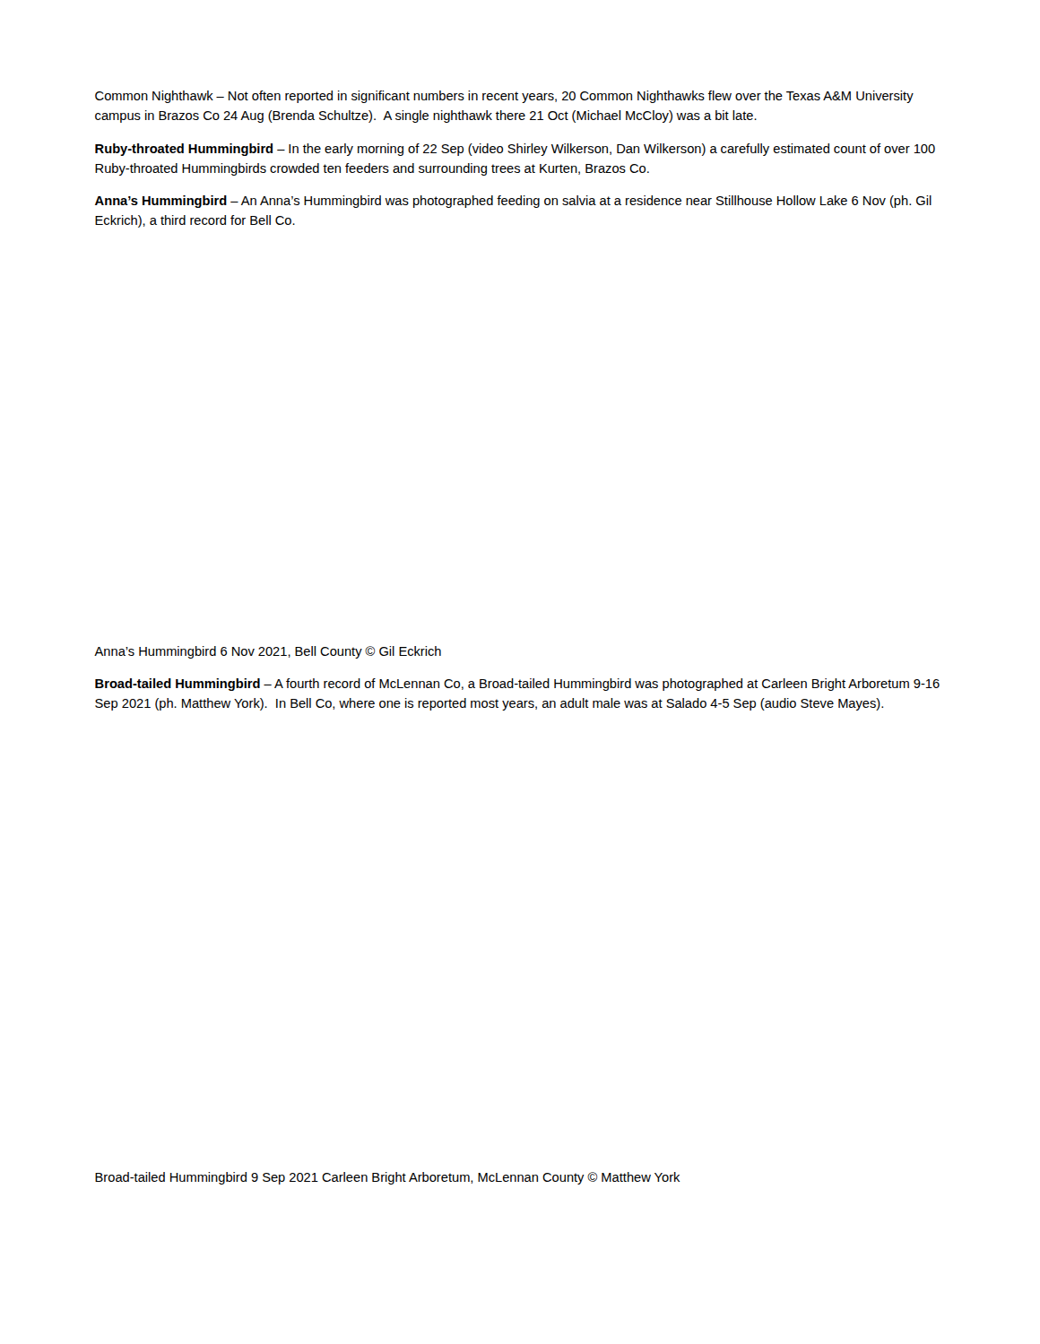Common Nighthawk – Not often reported in significant numbers in recent years, 20 Common Nighthawks flew over the Texas A&M University campus in Brazos Co 24 Aug (Brenda Schultze). A single nighthawk there 21 Oct (Michael McCloy) was a bit late.
Ruby-throated Hummingbird – In the early morning of 22 Sep (video Shirley Wilkerson, Dan Wilkerson) a carefully estimated count of over 100 Ruby-throated Hummingbirds crowded ten feeders and surrounding trees at Kurten, Brazos Co.
Anna’s Hummingbird – An Anna’s Hummingbird was photographed feeding on salvia at a residence near Stillhouse Hollow Lake 6 Nov (ph. Gil Eckrich), a third record for Bell Co.
Anna’s Hummingbird 6 Nov 2021, Bell County © Gil Eckrich
Broad-tailed Hummingbird – A fourth record of McLennan Co, a Broad-tailed Hummingbird was photographed at Carleen Bright Arboretum 9-16 Sep 2021 (ph. Matthew York). In Bell Co, where one is reported most years, an adult male was at Salado 4-5 Sep (audio Steve Mayes).
Broad-tailed Hummingbird 9 Sep 2021 Carleen Bright Arboretum, McLennan County © Matthew York